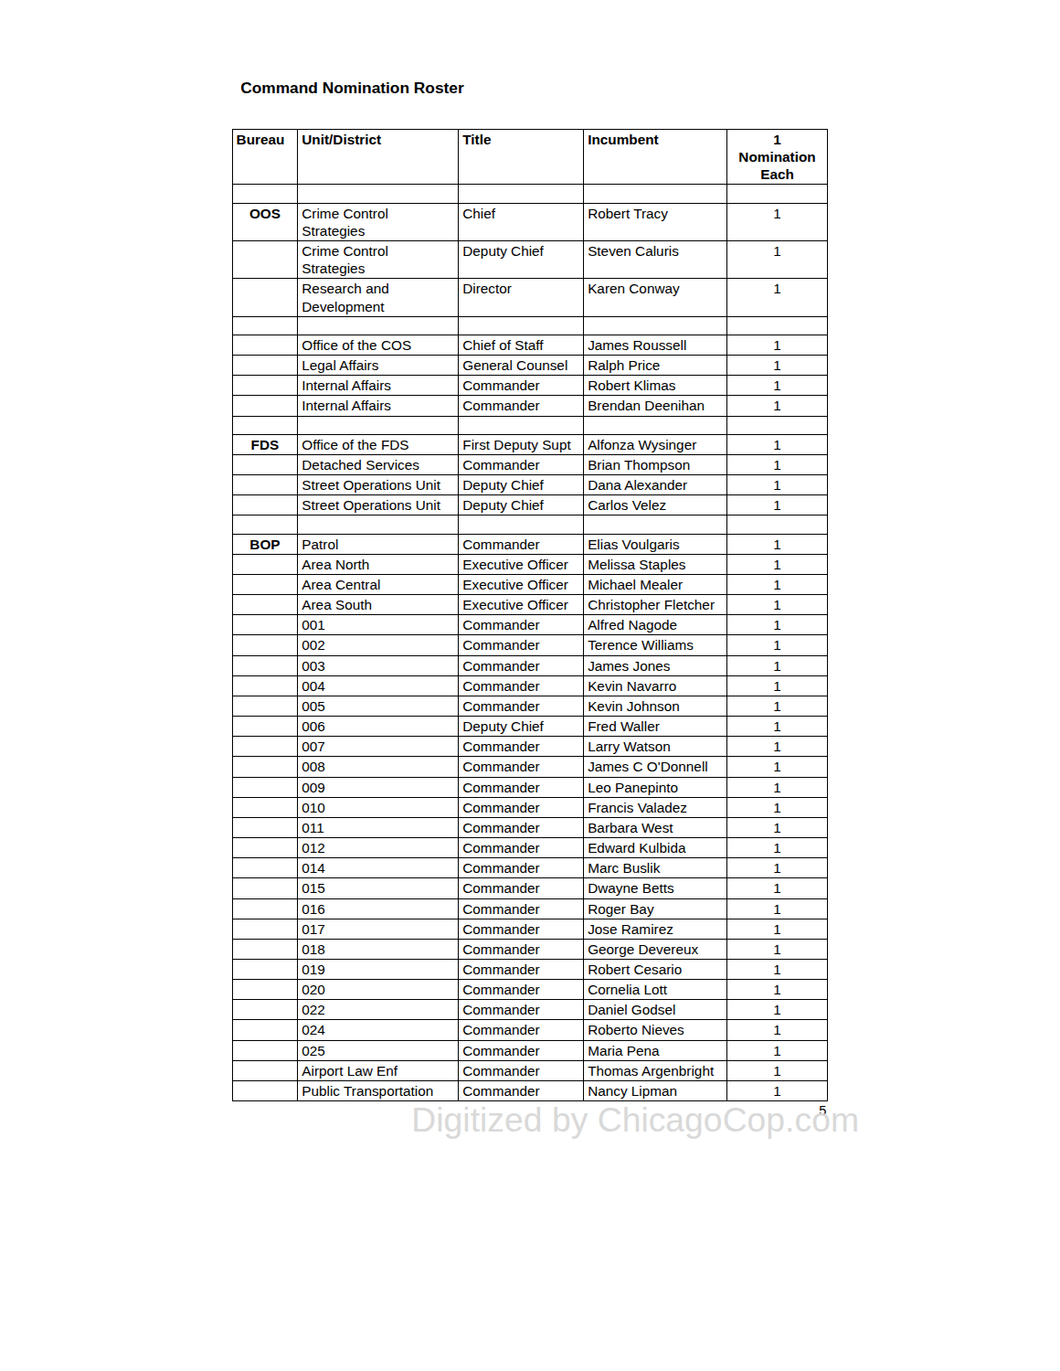Command Nomination Roster
| Bureau | Unit/District | Title | Incumbent | 1 Nomination Each |
| --- | --- | --- | --- | --- |
| OOS | Crime Control Strategies | Chief | Robert Tracy | 1 |
| | Crime Control Strategies | Deputy Chief | Steven Caluris | 1 |
| | Research and Development | Director | Karen Conway | 1 |
| | Office of the COS | Chief of Staff | James Roussell | 1 |
| | Legal Affairs | General Counsel | Ralph Price | 1 |
| | Internal Affairs | Commander | Robert Klimas | 1 |
| | Internal Affairs | Commander | Brendan Deenihan | 1 |
| FDS | Office of the FDS | First Deputy Supt | Alfonza Wysinger | 1 |
| | Detached Services | Commander | Brian Thompson | 1 |
| | Street Operations Unit | Deputy Chief | Dana Alexander | 1 |
| | Street Operations Unit | Deputy Chief | Carlos Velez | 1 |
| BOP | Patrol | Commander | Elias Voulgaris | 1 |
| | Area North | Executive Officer | Melissa Staples | 1 |
| | Area Central | Executive Officer | Michael Mealer | 1 |
| | Area South | Executive Officer | Christopher Fletcher | 1 |
| | 001 | Commander | Alfred Nagode | 1 |
| | 002 | Commander | Terence Williams | 1 |
| | 003 | Commander | James Jones | 1 |
| | 004 | Commander | Kevin Navarro | 1 |
| | 005 | Commander | Kevin Johnson | 1 |
| | 006 | Deputy Chief | Fred Waller | 1 |
| | 007 | Commander | Larry Watson | 1 |
| | 008 | Commander | James C O'Donnell | 1 |
| | 009 | Commander | Leo Panepinto | 1 |
| | 010 | Commander | Francis Valadez | 1 |
| | 011 | Commander | Barbara West | 1 |
| | 012 | Commander | Edward Kulbida | 1 |
| | 014 | Commander | Marc Buslik | 1 |
| | 015 | Commander | Dwayne Betts | 1 |
| | 016 | Commander | Roger Bay | 1 |
| | 017 | Commander | Jose Ramirez | 1 |
| | 018 | Commander | George Devereux | 1 |
| | 019 | Commander | Robert Cesario | 1 |
| | 020 | Commander | Cornelia Lott | 1 |
| | 022 | Commander | Daniel Godsel | 1 |
| | 024 | Commander | Roberto Nieves | 1 |
| | 025 | Commander | Maria Pena | 1 |
| | Airport Law Enf | Commander | Thomas Argenbright | 1 |
| | Public Transportation | Commander | Nancy Lipman | 1 |
5
Digitized by ChicagoCop.com